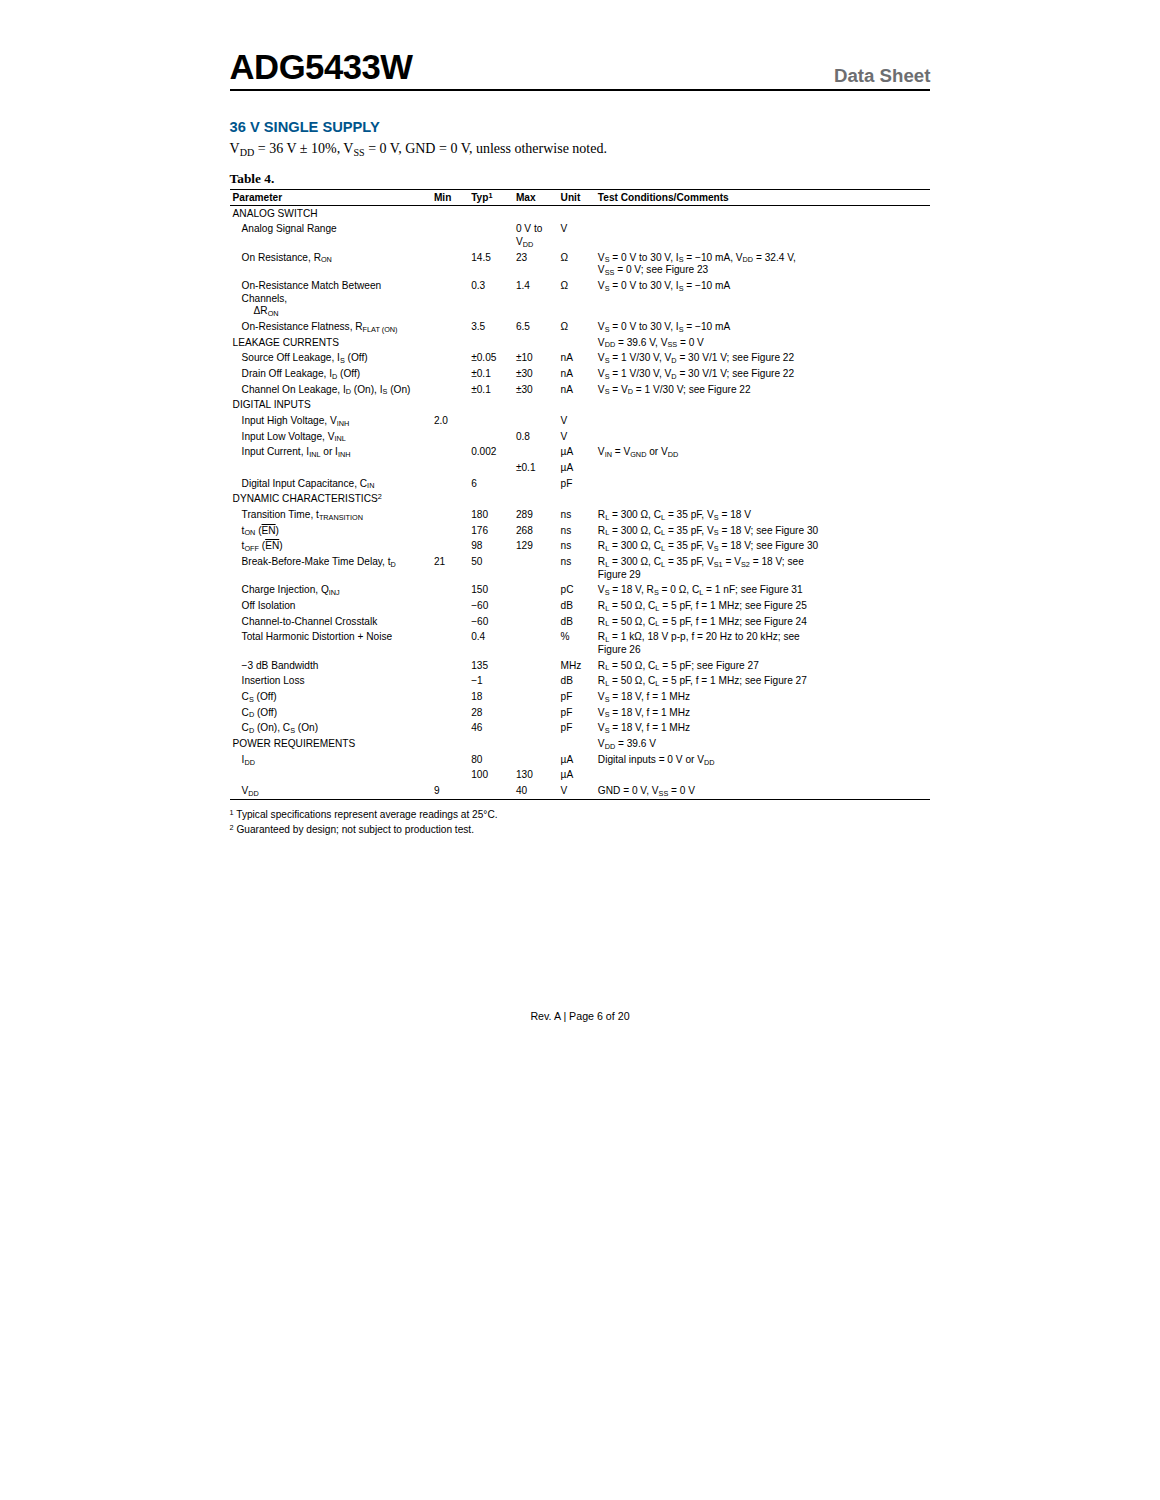ADG5433W
Data Sheet
36 V SINGLE SUPPLY
VDD = 36 V ± 10%, VSS = 0 V, GND = 0 V, unless otherwise noted.
Table 4.
| Parameter | Min | Typ 1 | Max | Unit | Test Conditions/Comments |
| --- | --- | --- | --- | --- | --- |
| ANALOG SWITCH | | | | | |
| Analog Signal Range | | | 0 V to V DD | V | |
| On Resistance, R ON | | 14.5 | 23 | Ω | V S = 0 V to 30 V, I S = −10 mA, V DD = 32.4 V, V SS = 0 V; see Figure 23 |
| On-Resistance Match Between Channels, ΔR ON | | 0.3 | 1.4 | Ω | V S = 0 V to 30 V, I S = −10 mA |
| On-Resistance Flatness, R FLAT (ON) | | 3.5 | 6.5 | Ω | V S = 0 V to 30 V, I S = −10 mA |
| LEAKAGE CURRENTS | | | | | V DD = 39.6 V, V SS = 0 V |
| Source Off Leakage, I S (Off) | | ±0.05 | ±10 | nA | V S = 1 V/30 V, V D = 30 V/1 V; see Figure 22 |
| Drain Off Leakage, I D (Off) | | ±0.1 | ±30 | nA | V S = 1 V/30 V, V D = 30 V/1 V; see Figure 22 |
| Channel On Leakage, I D (On), I S (On) | | ±0.1 | ±30 | nA | V S = V D = 1 V/30 V; see Figure 22 |
| DIGITAL INPUTS | | | | | |
| Input High Voltage, V INH | 2.0 | | | V | |
| Input Low Voltage, V INL | | | 0.8 | V | |
| Input Current, I INL or I INH | | 0.002 | | µA | V IN = V GND or V DD |
| | | | ±0.1 | µA | |
| Digital Input Capacitance, C IN | | 6 | | pF | |
| DYNAMIC CHARACTERISTICS 2 | | | | | |
| Transition Time, t TRANSITION | | 180 | 289 | ns | R L = 300 Ω, C L = 35 pF, V S = 18 V |
| t ON ( EN ) | | 176 | 268 | ns | R L = 300 Ω, C L = 35 pF, V S = 18 V; see Figure 30 |
| t OFF ( EN ) | | 98 | 129 | ns | R L = 300 Ω, C L = 35 pF, V S = 18 V; see Figure 30 |
| Break-Before-Make Time Delay, t D | 21 | 50 | | ns | R L = 300 Ω, C L = 35 pF, V S1 = V S2 = 18 V; see Figure 29 |
| Charge Injection, Q INJ | | 150 | | pC | V S = 18 V, R S = 0 Ω, C L = 1 nF; see Figure 31 |
| Off Isolation | | −60 | | dB | R L = 50 Ω, C L = 5 pF, f = 1 MHz; see Figure 25 |
| Channel-to-Channel Crosstalk | | −60 | | dB | R L = 50 Ω, C L = 5 pF, f = 1 MHz; see Figure 24 |
| Total Harmonic Distortion + Noise | | 0.4 | | % | R L = 1 kΩ, 18 V p-p, f = 20 Hz to 20 kHz; see Figure 26 |
| −3 dB Bandwidth | | 135 | | MHz | R L = 50 Ω, C L = 5 pF; see Figure 27 |
| Insertion Loss | | −1 | | dB | R L = 50 Ω, C L = 5 pF, f = 1 MHz; see Figure 27 |
| C S (Off) | | 18 | | pF | V S = 18 V, f = 1 MHz |
| C D (Off) | | 28 | | pF | V S = 18 V, f = 1 MHz |
| C D (On), C S (On) | | 46 | | pF | V S = 18 V, f = 1 MHz |
| POWER REQUIREMENTS | | | | | V DD = 39.6 V |
| I DD | | 80 | | µA | Digital inputs = 0 V or V DD |
| | | 100 | 130 | µA | |
| V DD | 9 | | 40 | V | GND = 0 V, V SS = 0 V |
1 Typical specifications represent average readings at 25°C.
2 Guaranteed by design; not subject to production test.
Rev. A | Page 6 of 20